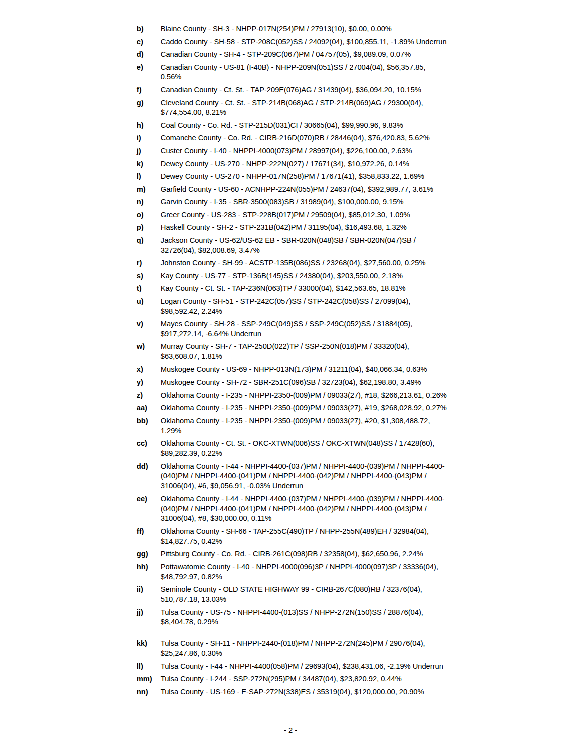b) Blaine County - SH-3 - NHPP-017N(254)PM / 27913(10), $0.00, 0.00%
c) Caddo County - SH-58 - STP-208C(052)SS / 24092(04), $100,855.11, -1.89% Underrun
d) Canadian County - SH-4 - STP-209C(067)PM / 04757(05), $9,089.09, 0.07%
e) Canadian County - US-81 (I-40B) - NHPP-209N(051)SS / 27004(04), $56,357.85, 0.56%
f) Canadian County - Ct. St. - TAP-209E(076)AG / 31439(04), $36,094.20, 10.15%
g) Cleveland County - Ct. St. - STP-214B(068)AG / STP-214B(069)AG / 29300(04), $774,554.00, 8.21%
h) Coal County - Co. Rd. - STP-215D(031)CI / 30665(04), $99,990.96, 9.83%
i) Comanche County - Co. Rd. - CIRB-216D(070)RB / 28446(04), $76,420.83, 5.62%
j) Custer County - I-40 - NHPPI-4000(073)PM / 28997(04), $226,100.00, 2.63%
k) Dewey County - US-270 - NHPP-222N(027) / 17671(34), $10,972.26, 0.14%
l) Dewey County - US-270 - NHPP-017N(258)PM / 17671(41), $358,833.22, 1.69%
m) Garfield County - US-60 - ACNHPP-224N(055)PM / 24637(04), $392,989.77, 3.61%
n) Garvin County - I-35 - SBR-3500(083)SB / 31989(04), $100,000.00, 9.15%
o) Greer County - US-283 - STP-228B(017)PM / 29509(04), $85,012.30, 1.09%
p) Haskell County - SH-2 - STP-231B(042)PM / 31195(04), $16,493.68, 1.32%
q) Jackson County - US-62/US-62 EB - SBR-020N(048)SB / SBR-020N(047)SB / 32726(04), $82,008.69, 3.47%
r) Johnston County - SH-99 - ACSTP-135B(086)SS / 23268(04), $27,560.00, 0.25%
s) Kay County - US-77 - STP-136B(145)SS / 24380(04), $203,550.00, 2.18%
t) Kay County - Ct. St. - TAP-236N(063)TP / 33000(04), $142,563.65, 18.81%
u) Logan County - SH-51 - STP-242C(057)SS / STP-242C(058)SS / 27099(04), $98,592.42, 2.24%
v) Mayes County - SH-28 - SSP-249C(049)SS / SSP-249C(052)SS / 31884(05), $917,272.14, -6.64% Underrun
w) Murray County - SH-7 - TAP-250D(022)TP / SSP-250N(018)PM / 33320(04), $63,608.07, 1.81%
x) Muskogee County - US-69 - NHPP-013N(173)PM / 31211(04), $40,066.34, 0.63%
y) Muskogee County - SH-72 - SBR-251C(096)SB / 32723(04), $62,198.80, 3.49%
z) Oklahoma County - I-235 - NHPPI-2350-(009)PM / 09033(27), #18, $266,213.61, 0.26%
aa) Oklahoma County - I-235 - NHPPI-2350-(009)PM / 09033(27), #19, $268,028.92, 0.27%
bb) Oklahoma County - I-235 - NHPPI-2350-(009)PM / 09033(27), #20, $1,308,488.72, 1.29%
cc) Oklahoma County - Ct. St. - OKC-XTWN(006)SS / OKC-XTWN(048)SS / 17428(60), $89,282.39, 0.22%
dd) Oklahoma County - I-44 - NHPPI-4400-(037)PM / NHPPI-4400-(039)PM / NHPPI-4400-(040)PM / NHPPI-4400-(041)PM / NHPPI-4400-(042)PM / NHPPI-4400-(043)PM / 31006(04), #6, $9,056.91, -0.03% Underrun
ee) Oklahoma County - I-44 - NHPPI-4400-(037)PM / NHPPI-4400-(039)PM / NHPPI-4400-(040)PM / NHPPI-4400-(041)PM / NHPPI-4400-(042)PM / NHPPI-4400-(043)PM / 31006(04), #8, $30,000.00, 0.11%
ff) Oklahoma County - SH-66 - TAP-255C(490)TP / NHPP-255N(489)EH / 32984(04), $14,827.75, 0.42%
gg) Pittsburg County - Co. Rd. - CIRB-261C(098)RB / 32358(04), $62,650.96, 2.24%
hh) Pottawatomie County - I-40 - NHPPI-4000(096)3P / NHPPI-4000(097)3P / 33336(04), $48,792.97, 0.82%
ii) Seminole County - OLD STATE HIGHWAY 99 - CIRB-267C(080)RB / 32376(04), 510,787.18, 13.03%
jj) Tulsa County - US-75 - NHPPI-4400-(013)SS / NHPP-272N(150)SS / 28876(04), $8,404.78, 0.29%
kk) Tulsa County - SH-11 - NHPPI-2440-(018)PM / NHPP-272N(245)PM / 29076(04), $25,247.86, 0.30%
ll) Tulsa County - I-44 - NHPPI-4400(058)PM / 29693(04), $238,431.06, -2.19% Underrun
mm) Tulsa County - I-244 - SSP-272N(295)PM / 34487(04), $23,820.92, 0.44%
nn) Tulsa County - US-169 - E-SAP-272N(338)ES / 35319(04), $120,000.00, 20.90%
- 2 -